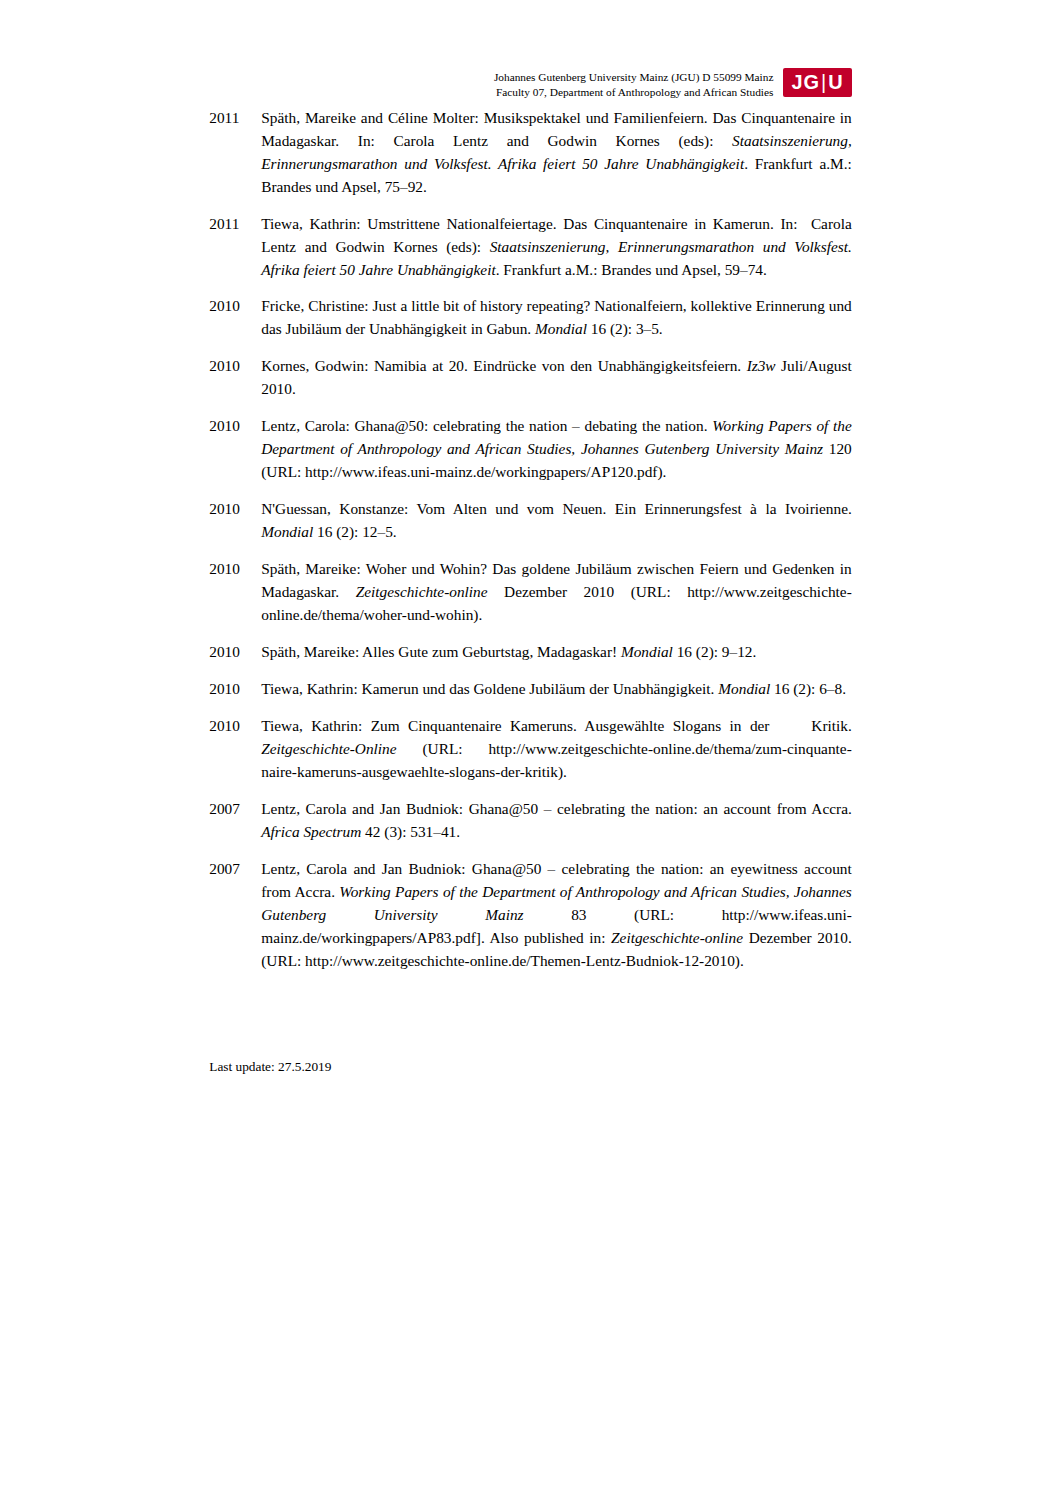Johannes Gutenberg University Mainz (JGU) D 55099 Mainz
Faculty 07, Department of Anthropology and African Studies
JG|U
2011 Späth, Mareike and Céline Molter: Musikspektakel und Familienfeiern. Das Cinquantenaire in Madagaskar. In: Carola Lentz and Godwin Kornes (eds): Staatsinszenierung, Erinnerungsmarathon und Volksfest. Afrika feiert 50 Jahre Unabhängigkeit. Frankfurt a.M.: Brandes und Apsel, 75–92.
2011 Tiewa, Kathrin: Umstrittene Nationalfeiertage. Das Cinquantenaire in Kamerun. In: Carola Lentz and Godwin Kornes (eds): Staatsinszenierung, Erinnerungsmarathon und Volksfest. Afrika feiert 50 Jahre Unabhängigkeit. Frankfurt a.M.: Brandes und Apsel, 59–74.
2010 Fricke, Christine: Just a little bit of history repeating? Nationalfeiern, kollektive Erinnerung und das Jubiläum der Unabhängigkeit in Gabun. Mondial 16 (2): 3–5.
2010 Kornes, Godwin: Namibia at 20. Eindrücke von den Unabhängigkeitsfeiern. Iz3w Juli/August 2010.
2010 Lentz, Carola: Ghana@50: celebrating the nation – debating the nation. Working Papers of the Department of Anthropology and African Studies, Johannes Gutenberg University Mainz 120 (URL: http://www.ifeas.uni-mainz.de/workingpapers/AP120.pdf).
2010 N'Guessan, Konstanze: Vom Alten und vom Neuen. Ein Erinnerungsfest à la Ivoirienne. Mondial 16 (2): 12–5.
2010 Späth, Mareike: Woher und Wohin? Das goldene Jubiläum zwischen Feiern und Gedenken in Madagaskar. Zeitgeschichte-online Dezember 2010 (URL: http://www.zeitgeschichte-online.de/thema/woher-und-wohin).
2010 Späth, Mareike: Alles Gute zum Geburtstag, Madagaskar! Mondial 16 (2): 9–12.
2010 Tiewa, Kathrin: Kamerun und das Goldene Jubiläum der Unabhängigkeit. Mondial 16 (2): 6–8.
2010 Tiewa, Kathrin: Zum Cinquantenaire Kameruns. Ausgewählte Slogans in der Kritik. Zeitgeschichte-Online (URL: http://www.zeitgeschichte-online.de/thema/zum-cinquantenaire-kameruns-ausgewaehlte-slogans-der-kritik).
2007 Lentz, Carola and Jan Budniok: Ghana@50 – celebrating the nation: an account from Accra. Africa Spectrum 42 (3): 531–41.
2007 Lentz, Carola and Jan Budniok: Ghana@50 – celebrating the nation: an eyewitness account from Accra. Working Papers of the Department of Anthropology and African Studies, Johannes Gutenberg University Mainz 83 (URL: http://www.ifeas.uni- mainz.de/workingpapers/AP83.pdf]. Also published in: Zeitgeschichte-online Dezember 2010. (URL: http://www.zeitgeschichte-online.de/Themen-Lentz-Budniok-12-2010).
Last update: 27.5.2019